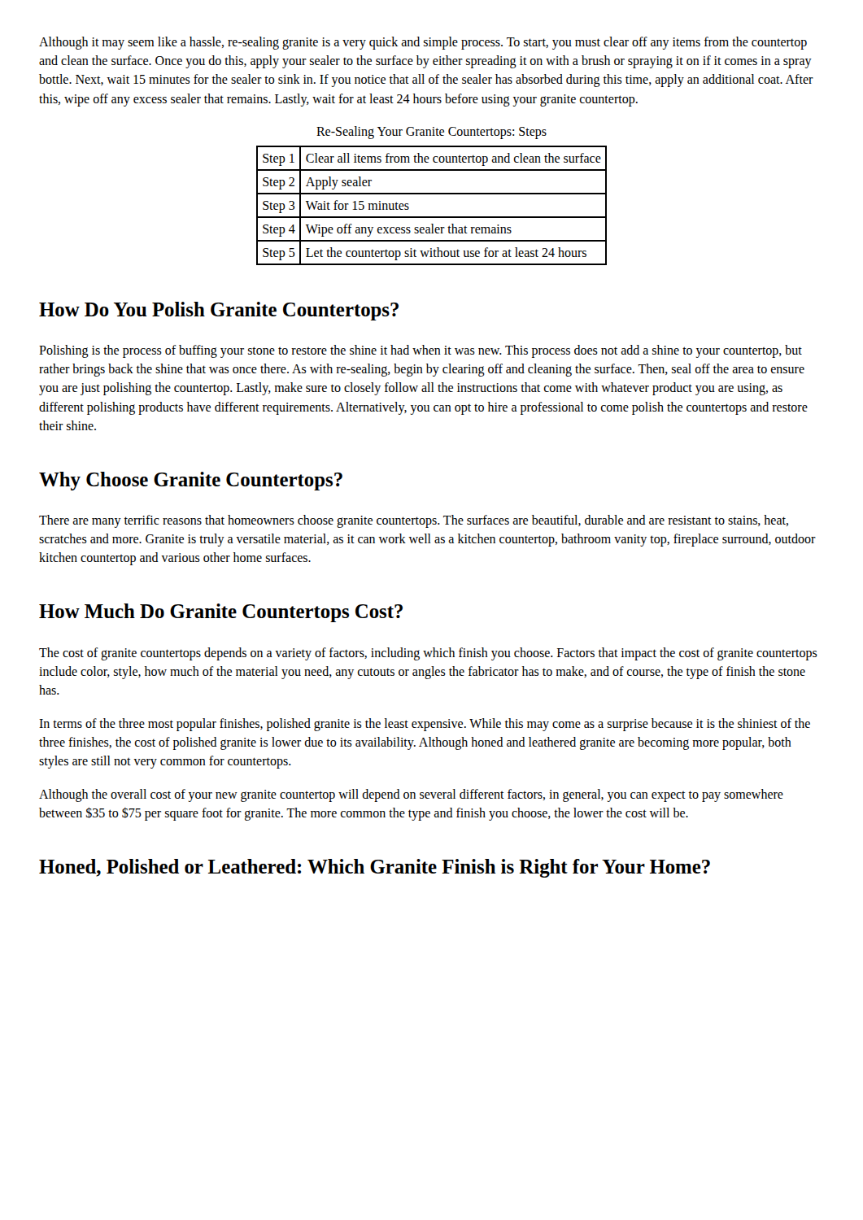Although it may seem like a hassle, re-sealing granite is a very quick and simple process. To start, you must clear off any items from the countertop and clean the surface. Once you do this, apply your sealer to the surface by either spreading it on with a brush or spraying it on if it comes in a spray bottle. Next, wait 15 minutes for the sealer to sink in. If you notice that all of the sealer has absorbed during this time, apply an additional coat. After this, wipe off any excess sealer that remains. Lastly, wait for at least 24 hours before using your granite countertop.
Re-Sealing Your Granite Countertops: Steps
| Step 1 | Clear all items from the countertop and clean the surface |
| Step 2 | Apply sealer |
| Step 3 | Wait for 15 minutes |
| Step 4 | Wipe off any excess sealer that remains |
| Step 5 | Let the countertop sit without use for at least 24 hours |
How Do You Polish Granite Countertops?
Polishing is the process of buffing your stone to restore the shine it had when it was new. This process does not add a shine to your countertop, but rather brings back the shine that was once there. As with re-sealing, begin by clearing off and cleaning the surface. Then, seal off the area to ensure you are just polishing the countertop. Lastly, make sure to closely follow all the instructions that come with whatever product you are using, as different polishing products have different requirements. Alternatively, you can opt to hire a professional to come polish the countertops and restore their shine.
Why Choose Granite Countertops?
There are many terrific reasons that homeowners choose granite countertops. The surfaces are beautiful, durable and are resistant to stains, heat, scratches and more. Granite is truly a versatile material, as it can work well as a kitchen countertop, bathroom vanity top, fireplace surround, outdoor kitchen countertop and various other home surfaces.
How Much Do Granite Countertops Cost?
The cost of granite countertops depends on a variety of factors, including which finish you choose. Factors that impact the cost of granite countertops include color, style, how much of the material you need, any cutouts or angles the fabricator has to make, and of course, the type of finish the stone has.
In terms of the three most popular finishes, polished granite is the least expensive. While this may come as a surprise because it is the shiniest of the three finishes, the cost of polished granite is lower due to its availability. Although honed and leathered granite are becoming more popular, both styles are still not very common for countertops.
Although the overall cost of your new granite countertop will depend on several different factors, in general, you can expect to pay somewhere between $35 to $75 per square foot for granite. The more common the type and finish you choose, the lower the cost will be.
Honed, Polished or Leathered: Which Granite Finish is Right for Your Home?